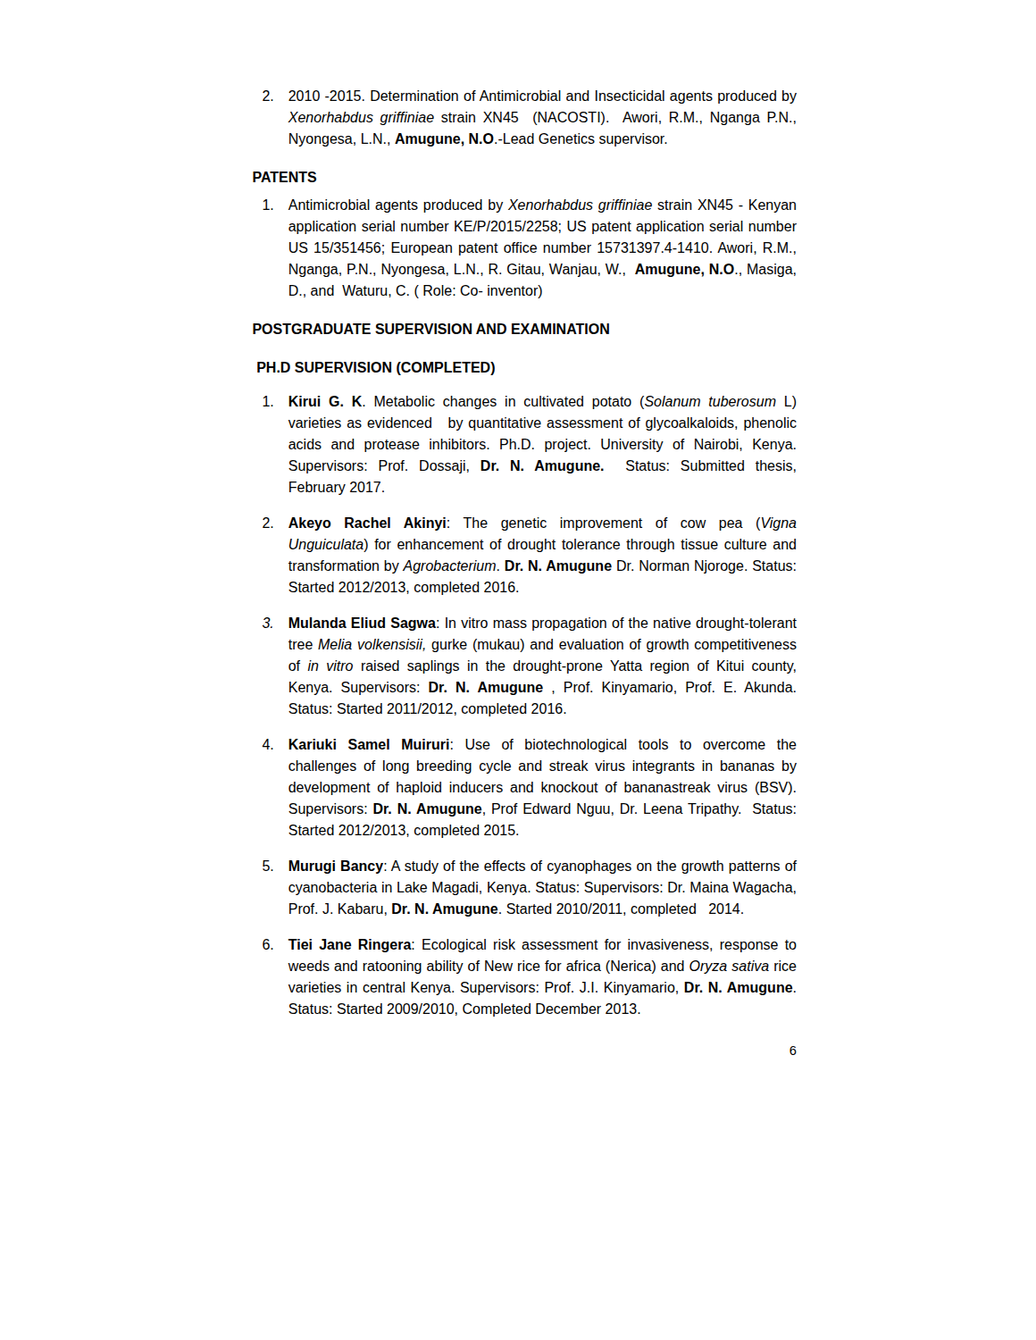2010 -2015. Determination of Antimicrobial and Insecticidal agents produced by Xenorhabdus griffiniae strain XN45 (NACOSTI). Awori, R.M., Nganga P.N., Nyongesa, L.N., Amugune, N.O.-Lead Genetics supervisor.
PATENTS
Antimicrobial agents produced by Xenorhabdus griffiniae strain XN45 - Kenyan application serial number KE/P/2015/2258; US patent application serial number US 15/351456; European patent office number 15731397.4-1410. Awori, R.M., Nganga, P.N., Nyongesa, L.N., R. Gitau, Wanjau, W., Amugune, N.O., Masiga, D., and Waturu, C. ( Role: Co- inventor)
POSTGRADUATE SUPERVISION AND EXAMINATION
PH.D SUPERVISION (COMPLETED)
Kirui G. K. Metabolic changes in cultivated potato (Solanum tuberosum L) varieties as evidenced by quantitative assessment of glycoalkaloids, phenolic acids and protease inhibitors. Ph.D. project. University of Nairobi, Kenya. Supervisors: Prof. Dossaji, Dr. N. Amugune. Status: Submitted thesis, February 2017.
Akeyo Rachel Akinyi: The genetic improvement of cow pea (Vigna Unguiculata) for enhancement of drought tolerance through tissue culture and transformation by Agrobacterium. Dr. N. Amugune Dr. Norman Njoroge. Status: Started 2012/2013, completed 2016.
Mulanda Eliud Sagwa: In vitro mass propagation of the native drought-tolerant tree Melia volkensisii, gurke (mukau) and evaluation of growth competitiveness of in vitro raised saplings in the drought-prone Yatta region of Kitui county, Kenya. Supervisors: Dr. N. Amugune , Prof. Kinyamario, Prof. E. Akunda. Status: Started 2011/2012, completed 2016.
Kariuki Samel Muiruri: Use of biotechnological tools to overcome the challenges of long breeding cycle and streak virus integrants in bananas by development of haploid inducers and knockout of bananastreak virus (BSV). Supervisors: Dr. N. Amugune, Prof Edward Nguu, Dr. Leena Tripathy. Status: Started 2012/2013, completed 2015.
Murugi Bancy: A study of the effects of cyanophages on the growth patterns of cyanobacteria in Lake Magadi, Kenya. Status: Supervisors: Dr. Maina Wagacha, Prof. J. Kabaru, Dr. N. Amugune. Started 2010/2011, completed 2014.
Tiei Jane Ringera: Ecological risk assessment for invasiveness, response to weeds and ratooning ability of New rice for africa (Nerica) and Oryza sativa rice varieties in central Kenya. Supervisors: Prof. J.I. Kinyamario, Dr. N. Amugune. Status: Started 2009/2010, Completed December 2013.
6